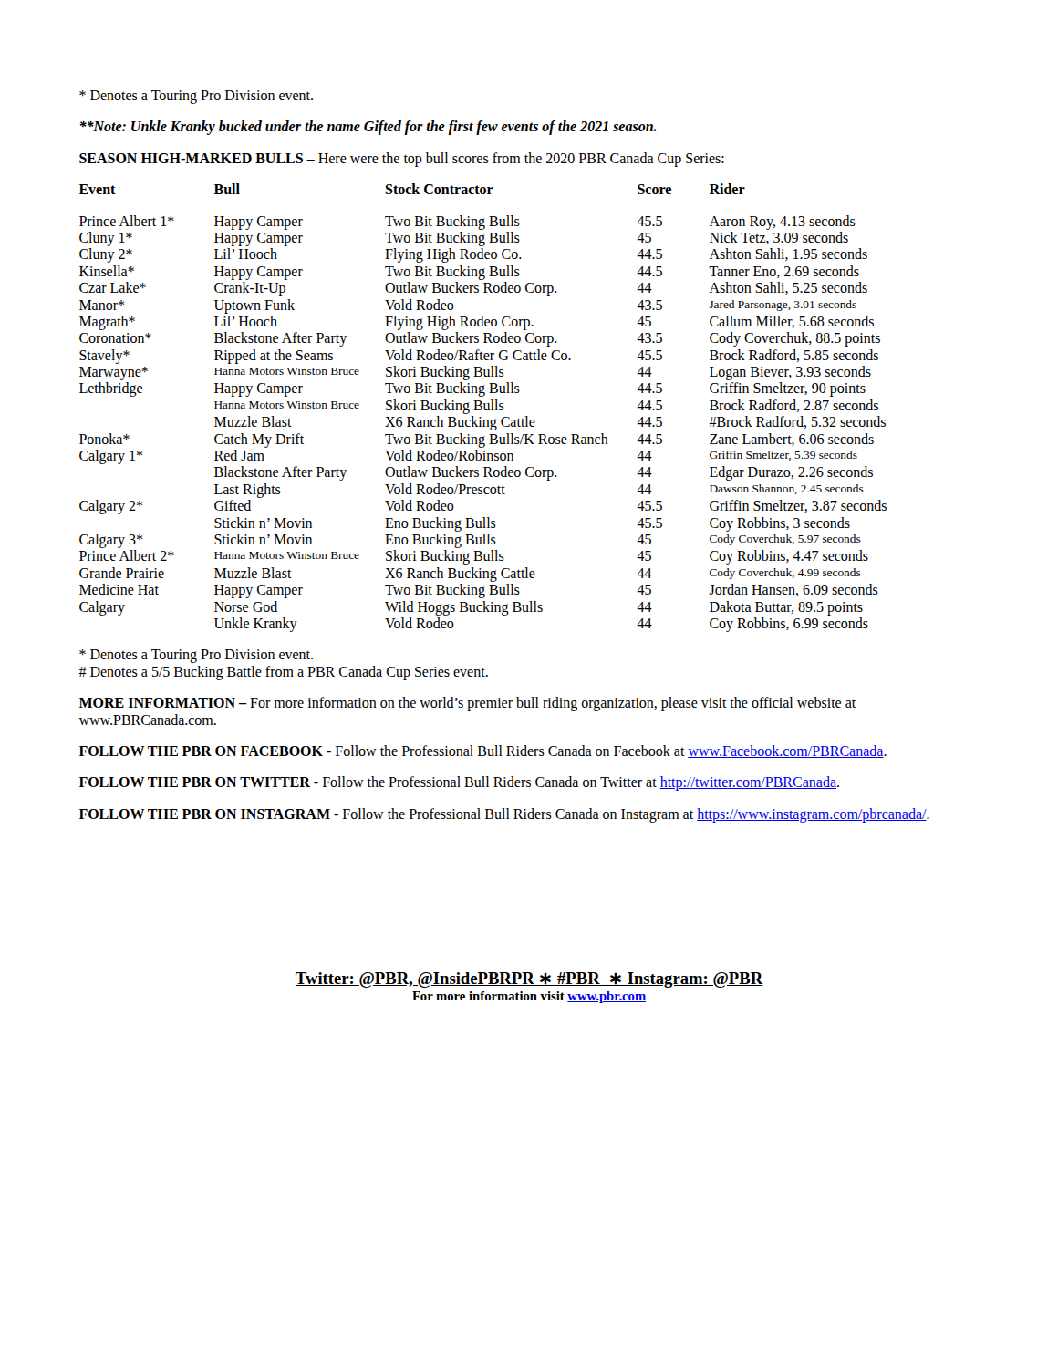* Denotes a Touring Pro Division event.
**Note: Unkle Kranky bucked under the name Gifted for the first few events of the 2021 season.
SEASON HIGH-MARKED BULLS – Here were the top bull scores from the 2020 PBR Canada Cup Series:
| Event | Bull | Stock Contractor | Score | Rider |
| --- | --- | --- | --- | --- |
| Prince Albert 1* | Happy Camper | Two Bit Bucking Bulls | 45.5 | Aaron Roy, 4.13 seconds |
| Cluny 1* | Happy Camper | Two Bit Bucking Bulls | 45 | Nick Tetz, 3.09 seconds |
| Cluny 2* | Lil’ Hooch | Flying High Rodeo Co. | 44.5 | Ashton Sahli, 1.95 seconds |
| Kinsella* | Happy Camper | Two Bit Bucking Bulls | 44.5 | Tanner Eno, 2.69 seconds |
| Czar Lake* | Crank-It-Up | Outlaw Buckers Rodeo Corp. | 44 | Ashton Sahli, 5.25 seconds |
| Manor* | Uptown Funk | Vold Rodeo | 43.5 | Jared Parsonage, 3.01 seconds |
| Magrath* | Lil’ Hooch | Flying High Rodeo Corp. | 45 | Callum Miller, 5.68 seconds |
| Coronation* | Blackstone After Party | Outlaw Buckers Rodeo Corp. | 43.5 | Cody Coverchuk, 88.5 points |
| Stavely* | Ripped at the Seams | Vold Rodeo/Rafter G Cattle Co. | 45.5 | Brock Radford, 5.85 seconds |
| Marwayne* | Hanna Motors Winston Bruce | Skori Bucking Bulls | 44 | Logan Biever, 3.93 seconds |
| Lethbridge | Happy Camper | Two Bit Bucking Bulls | 44.5 | Griffin Smeltzer, 90 points |
| | Hanna Motors Winston Bruce | Skori Bucking Bulls | 44.5 | Brock Radford, 2.87 seconds |
| | Muzzle Blast | X6 Ranch Bucking Cattle | 44.5 | #Brock Radford, 5.32 seconds |
| Ponoka* | Catch My Drift | Two Bit Bucking Bulls/K Rose Ranch | 44.5 | Zane Lambert, 6.06 seconds |
| Calgary 1* | Red Jam | Vold Rodeo/Robinson | 44 | Griffin Smeltzer, 5.39 seconds |
| | Blackstone After Party | Outlaw Buckers Rodeo Corp. | 44 | Edgar Durazo, 2.26 seconds |
| | Last Rights | Vold Rodeo/Prescott | 44 | Dawson Shannon, 2.45 seconds |
| Calgary 2* | Gifted | Vold Rodeo | 45.5 | Griffin Smeltzer, 3.87 seconds |
| | Stickin n’ Movin | Eno Bucking Bulls | 45.5 | Coy Robbins, 3 seconds |
| Calgary 3* | Stickin n’ Movin | Eno Bucking Bulls | 45 | Cody Coverchuk, 5.97 seconds |
| Prince Albert 2* | Hanna Motors Winston Bruce | Skori Bucking Bulls | 45 | Coy Robbins, 4.47 seconds |
| Grande Prairie | Muzzle Blast | X6 Ranch Bucking Cattle | 44 | Cody Coverchuk, 4.99 seconds |
| Medicine Hat | Happy Camper | Two Bit Bucking Bulls | 45 | Jordan Hansen, 6.09 seconds |
| Calgary | Norse God | Wild Hoggs Bucking Bulls | 44 | Dakota Buttar, 89.5 points |
| | Unkle Kranky | Vold Rodeo | 44 | Coy Robbins, 6.99 seconds |
* Denotes a Touring Pro Division event.
# Denotes a 5/5 Bucking Battle from a PBR Canada Cup Series event.
MORE INFORMATION – For more information on the world’s premier bull riding organization, please visit the official website at www.PBRCanada.com.
FOLLOW THE PBR ON FACEBOOK - Follow the Professional Bull Riders Canada on Facebook at www.Facebook.com/PBRCanada.
FOLLOW THE PBR ON TWITTER - Follow the Professional Bull Riders Canada on Twitter at http://twitter.com/PBRCanada.
FOLLOW THE PBR ON INSTAGRAM - Follow the Professional Bull Riders Canada on Instagram at https://www.instagram.com/pbrcanada/.
Twitter: @PBR, @InsidePBRPR ∗ #PBR ∗ Instagram: @PBR
For more information visit www.pbr.com